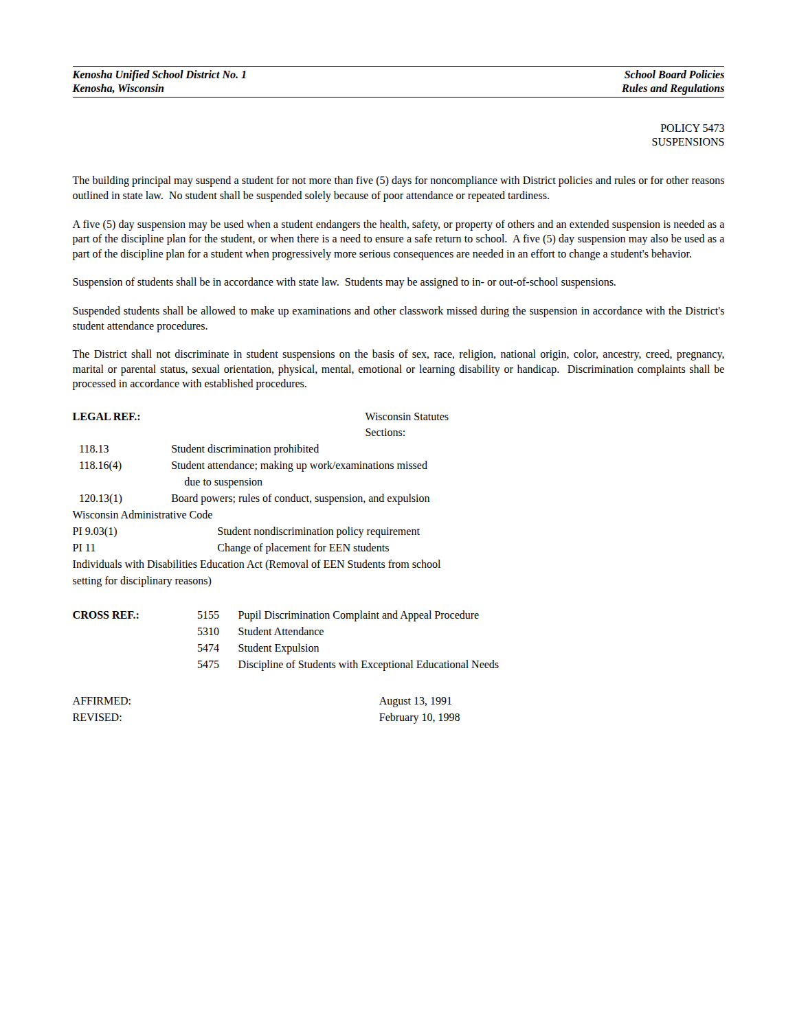Kenosha Unified School District No. 1
Kenosha, Wisconsin
School Board Policies
Rules and Regulations
POLICY 5473
SUSPENSIONS
The building principal may suspend a student for not more than five (5) days for noncompliance with District policies and rules or for other reasons outlined in state law. No student shall be suspended solely because of poor attendance or repeated tardiness.
A five (5) day suspension may be used when a student endangers the health, safety, or property of others and an extended suspension is needed as a part of the discipline plan for the student, or when there is a need to ensure a safe return to school. A five (5) day suspension may also be used as a part of the discipline plan for a student when progressively more serious consequences are needed in an effort to change a student's behavior.
Suspension of students shall be in accordance with state law. Students may be assigned to in- or out-of-school suspensions.
Suspended students shall be allowed to make up examinations and other classwork missed during the suspension in accordance with the District's student attendance procedures.
The District shall not discriminate in student suspensions on the basis of sex, race, religion, national origin, color, ancestry, creed, pregnancy, marital or parental status, sexual orientation, physical, mental, emotional or learning disability or handicap. Discrimination complaints shall be processed in accordance with established procedures.
| LEGAL REF.: | Wisconsin Statutes |
| | Sections: | |
| | 118.13 | Student discrimination prohibited |
| | 118.16(4) | Student attendance; making up work/examinations missed |
| | | due to suspension |
| | 120.13(1) | Board powers; rules of conduct, suspension, and expulsion |
| Wisconsin Administrative Code |
| PI 9.03(1) | Student nondiscrimination policy requirement |
| PI 11 | Change of placement for EEN students |
| Individuals with Disabilities Education Act (Removal of EEN Students from school |
| setting for disciplinary reasons) |
| CROSS REF.: | 5155 | Pupil Discrimination Complaint and Appeal Procedure |
| | 5310 | Student Attendance |
| | 5474 | Student Expulsion |
| | 5475 | Discipline of Students with Exceptional Educational Needs |
| AFFIRMED: | August 13, 1991 |
| REVISED: | February 10, 1998 |